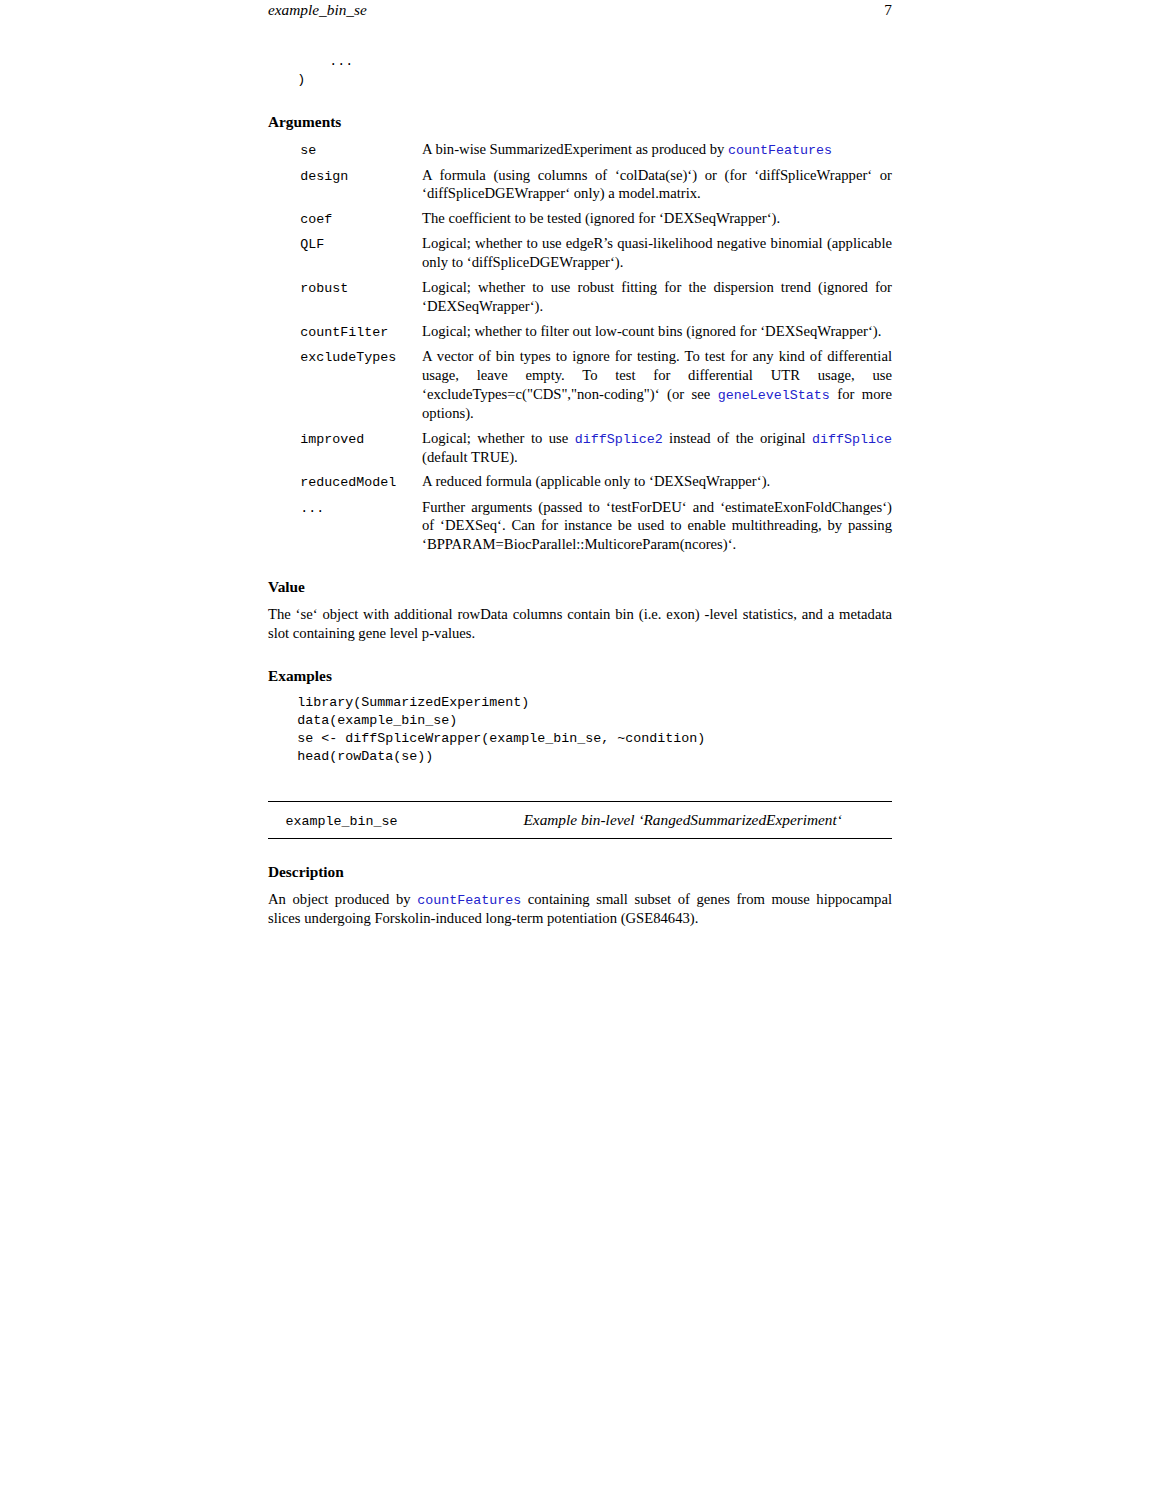example_bin_se 7
    ...
)
Arguments
se
A bin-wise SummarizedExperiment as produced by countFeatures
design
A formula (using columns of ‘colData(se)‘) or (for ‘diffSpliceWrapper‘ or ‘diffSpliceDGEWrapper‘ only) a model.matrix.
coef
The coefficient to be tested (ignored for ‘DEXSeqWrapper‘).
QLF
Logical; whether to use edgeR’s quasi-likelihood negative binomial (applicable only to ‘diffSpliceDGEWrapper‘).
robust
Logical; whether to use robust fitting for the dispersion trend (ignored for ‘DEXSeqWrapper‘).
countFilter
Logical; whether to filter out low-count bins (ignored for ‘DEXSeqWrapper‘).
excludeTypes
A vector of bin types to ignore for testing. To test for any kind of differential usage, leave empty. To test for differential UTR usage, use ‘excludeTypes=c("CDS","non-coding")‘ (or see geneLevelStats for more options).
improved
Logical; whether to use diffSplice2 instead of the original diffSplice (default TRUE).
reducedModel
A reduced formula (applicable only to ‘DEXSeqWrapper‘).
...
Further arguments (passed to ‘testForDEU‘ and ‘estimateExonFoldChanges‘) of ‘DEXSeq‘. Can for instance be used to enable multithreading, by passing ‘BPPARAM=BiocParallel::MulticoreParam(ncores)‘.
Value
The ‘se‘ object with additional rowData columns contain bin (i.e. exon) -level statistics, and a metadata slot containing gene level p-values.
Examples
library(SummarizedExperiment)
data(example_bin_se)
se <- diffSpliceWrapper(example_bin_se, ~condition)
head(rowData(se))
example_bin_se Example bin-level ‘RangedSummarizedExperiment‘
Description
An object produced by countFeatures containing small subset of genes from mouse hippocampal slices undergoing Forskolin-induced long-term potentiation (GSE84643).